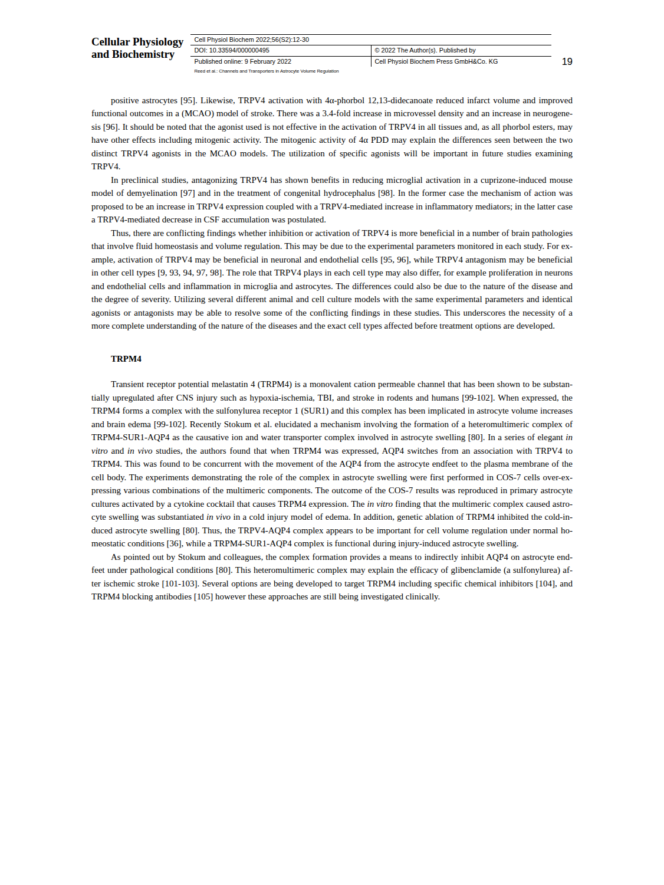Cellular Physiology and Biochemistry
Cell Physiol Biochem 2022;56(S2):12-30
DOI: 10.33594/000000495
© 2022 The Author(s). Published by
Published online: 9 February 2022
Cell Physiol Biochem Press GmbH&Co. KG
Reed et al.: Channels and Transporters in Astrocyte Volume Regulation
19
positive astrocytes [95]. Likewise, TRPV4 activation with 4α-phorbol 12,13-didecanoate reduced infarct volume and improved functional outcomes in a (MCAO) model of stroke. There was a 3.4-fold increase in microvessel density and an increase in neurogenesis [96]. It should be noted that the agonist used is not effective in the activation of TRPV4 in all tissues and, as all phorbol esters, may have other effects including mitogenic activity. The mitogenic activity of 4α PDD may explain the differences seen between the two distinct TRPV4 agonists in the MCAO models. The utilization of specific agonists will be important in future studies examining TRPV4.
In preclinical studies, antagonizing TRPV4 has shown benefits in reducing microglial activation in a cuprizone-induced mouse model of demyelination [97] and in the treatment of congenital hydrocephalus [98]. In the former case the mechanism of action was proposed to be an increase in TRPV4 expression coupled with a TRPV4-mediated increase in inflammatory mediators; in the latter case a TRPV4-mediated decrease in CSF accumulation was postulated.
Thus, there are conflicting findings whether inhibition or activation of TRPV4 is more beneficial in a number of brain pathologies that involve fluid homeostasis and volume regulation. This may be due to the experimental parameters monitored in each study. For example, activation of TRPV4 may be beneficial in neuronal and endothelial cells [95, 96], while TRPV4 antagonism may be beneficial in other cell types [9, 93, 94, 97, 98]. The role that TRPV4 plays in each cell type may also differ, for example proliferation in neurons and endothelial cells and inflammation in microglia and astrocytes. The differences could also be due to the nature of the disease and the degree of severity. Utilizing several different animal and cell culture models with the same experimental parameters and identical agonists or antagonists may be able to resolve some of the conflicting findings in these studies. This underscores the necessity of a more complete understanding of the nature of the diseases and the exact cell types affected before treatment options are developed.
TRPM4
Transient receptor potential melastatin 4 (TRPM4) is a monovalent cation permeable channel that has been shown to be substantially upregulated after CNS injury such as hypoxia-ischemia, TBI, and stroke in rodents and humans [99-102]. When expressed, the TRPM4 forms a complex with the sulfonylurea receptor 1 (SUR1) and this complex has been implicated in astrocyte volume increases and brain edema [99-102]. Recently Stokum et al. elucidated a mechanism involving the formation of a heteromultimeric complex of TRPM4-SUR1-AQP4 as the causative ion and water transporter complex involved in astrocyte swelling [80]. In a series of elegant in vitro and in vivo studies, the authors found that when TRPM4 was expressed, AQP4 switches from an association with TRPV4 to TRPM4. This was found to be concurrent with the movement of the AQP4 from the astrocyte endfeet to the plasma membrane of the cell body. The experiments demonstrating the role of the complex in astrocyte swelling were first performed in COS-7 cells over-expressing various combinations of the multimeric components. The outcome of the COS-7 results was reproduced in primary astrocyte cultures activated by a cytokine cocktail that causes TRPM4 expression. The in vitro finding that the multimeric complex caused astrocyte swelling was substantiated in vivo in a cold injury model of edema. In addition, genetic ablation of TRPM4 inhibited the cold-induced astrocyte swelling [80]. Thus, the TRPV4-AQP4 complex appears to be important for cell volume regulation under normal homeostatic conditions [36], while a TRPM4-SUR1-AQP4 complex is functional during injury-induced astrocyte swelling.
As pointed out by Stokum and colleagues, the complex formation provides a means to indirectly inhibit AQP4 on astrocyte endfeet under pathological conditions [80]. This heteromultimeric complex may explain the efficacy of glibenclamide (a sulfonylurea) after ischemic stroke [101-103]. Several options are being developed to target TRPM4 including specific chemical inhibitors [104], and TRPM4 blocking antibodies [105] however these approaches are still being investigated clinically.